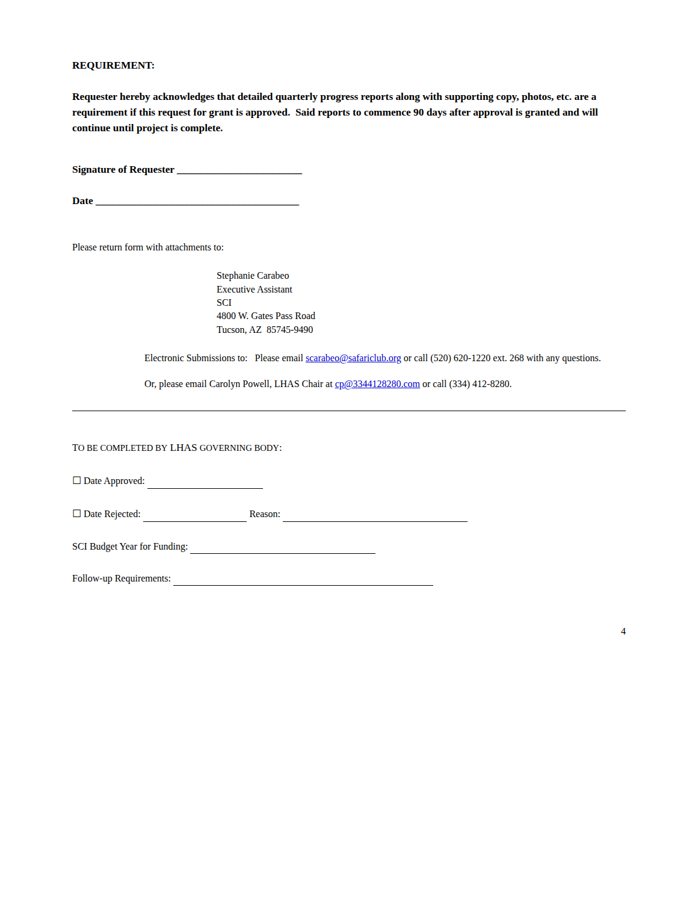REQUIREMENT:
Requester hereby acknowledges that detailed quarterly progress reports along with supporting copy, photos, etc. are a requirement if this request for grant is approved. Said reports to commence 90 days after approval is granted and will continue until project is complete.
Signature of Requester ________________________
Date _______________________________________
Please return form with attachments to:
Stephanie Carabeo
Executive Assistant
SCI
4800 W. Gates Pass Road
Tucson, AZ 85745-9490
Electronic Submissions to: Please email scarabeo@safariclub.org or call (520) 620-1220 ext. 268 with any questions.
Or, please email Carolyn Powell, LHAS Chair at cp@3344128280.com or call (334) 412-8280.
TO BE COMPLETED BY LHAS GOVERNING BODY:
☐ Date Approved:
☐ Date Rejected: Reason:
SCI Budget Year for Funding:
Follow-up Requirements:
4